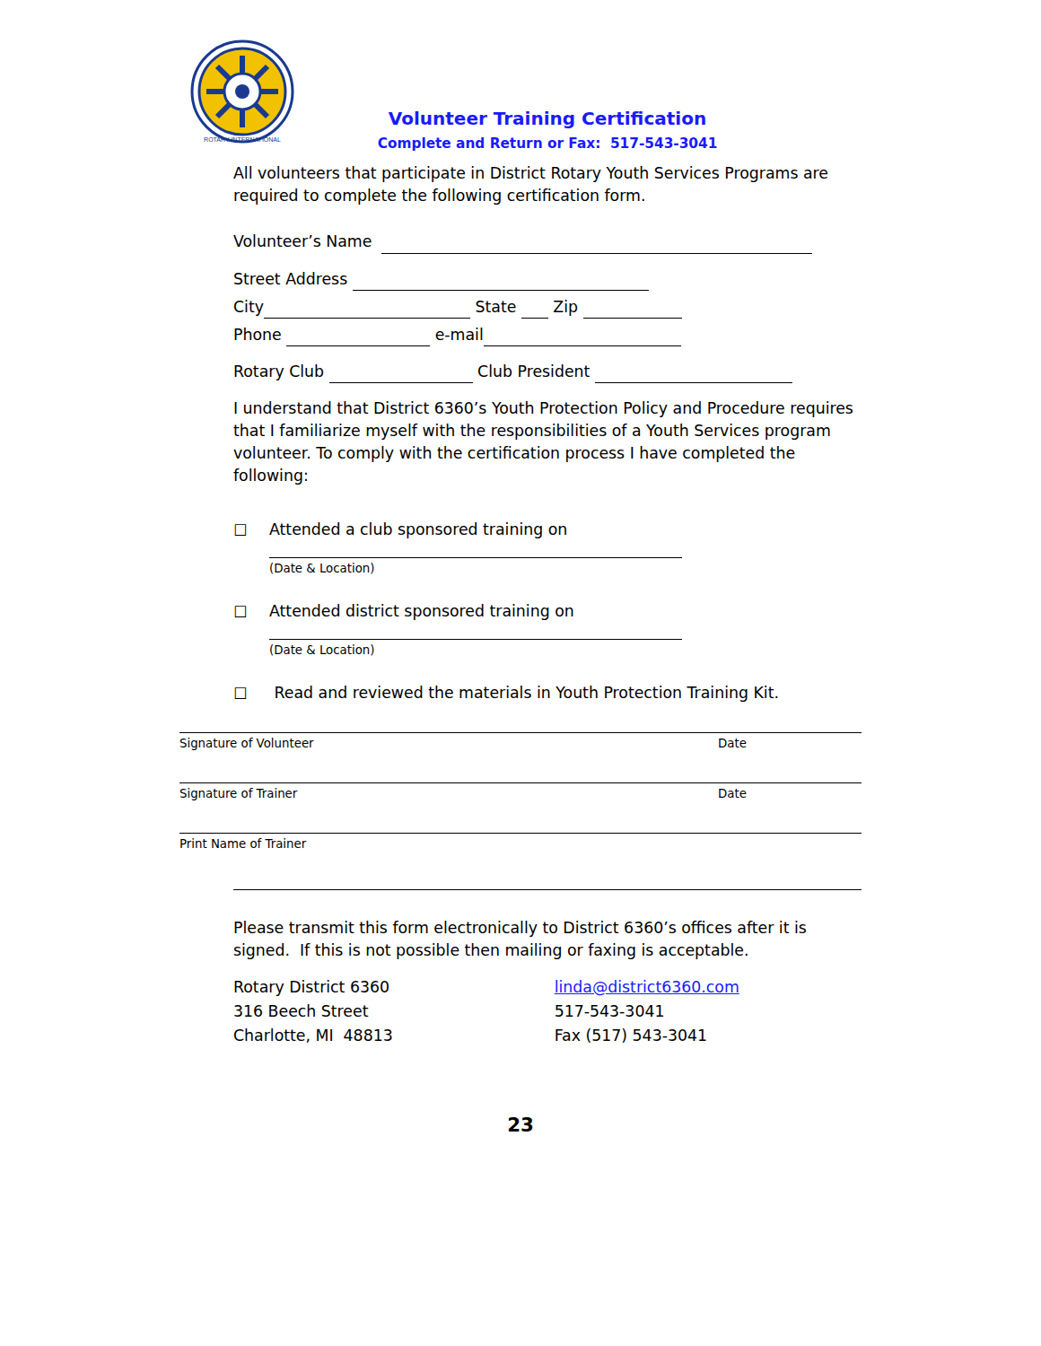ROTARY INTERNATIONAL
Volunteer Training Certification
Complete and Return or Fax: 517-543-3041
All volunteers that participate in District Rotary Youth Services Programs are required to complete the following certification form.
Volunteer’s Name
Street Address
City State Zip
Phone e-mail
Rotary Club Club President
I understand that District 6360’s Youth Protection Policy and Procedure requires that I familiarize myself with the responsibilities of a Youth Services program volunteer. To comply with the certification process I have completed the following:
☐ Attended a club sponsored training on (Date & Location)
☐ Attended district sponsored training on (Date & Location)
☐ Read and reviewed the materials in Youth Protection Training Kit.
Signature of Volunteer Date
Signature of Trainer Date
Print Name of Trainer
Please transmit this form electronically to District 6360’s offices after it is signed. If this is not possible then mailing or faxing is acceptable.
| Rotary District 6360 | linda@district6360.com |
| 316 Beech Street | 517-543-3041 |
| Charlotte, MI 48813 | Fax (517) 543-3041 |
23